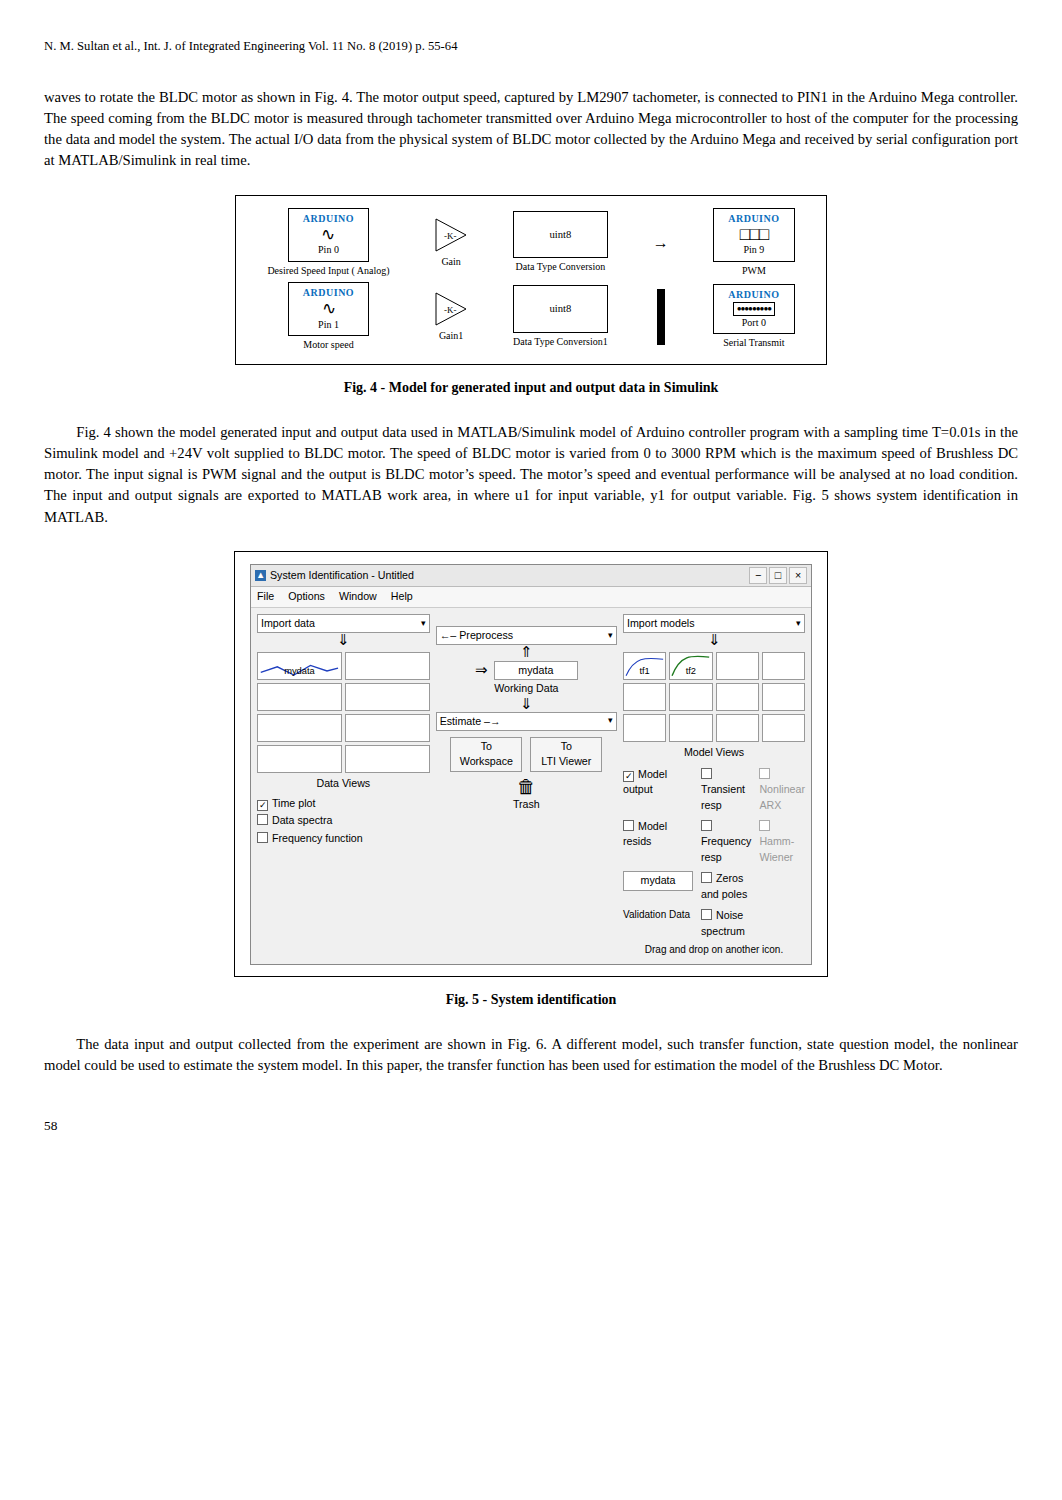N. M. Sultan et al., Int. J. of Integrated Engineering Vol. 11 No. 8 (2019) p. 55-64
waves to rotate the BLDC motor as shown in Fig. 4. The motor output speed, captured by LM2907 tachometer, is connected to PIN1 in the Arduino Mega controller. The speed coming from the BLDC motor is measured through tachometer transmitted over Arduino Mega microcontroller to host of the computer for the processing the data and model the system. The actual I/O data from the physical system of BLDC motor collected by the Arduino Mega and received by serial configuration port at MATLAB/Simulink in real time.
ARDUINO ∿ Pin 0
Desired Speed Input ( Analog)
-K-
Gain
uint8
Data Type Conversion
→
ARDUINO □□□ Pin 9
PWM
ARDUINO ∿ Pin 1
Motor speed
-K-
Gain1
uint8
Data Type Conversion1
ARDUINO ●●●●●●●●● Port 0
Serial Transmit
Fig. 4 - Model for generated input and output data in Simulink
Fig. 4 shown the model generated input and output data used in MATLAB/Simulink model of Arduino controller program with a sampling time T=0.01s in the Simulink model and +24V volt supplied to BLDC motor. The speed of BLDC motor is varied from 0 to 3000 RPM which is the maximum speed of Brushless DC motor. The input signal is PWM signal and the output is BLDC motor’s speed. The motor’s speed and eventual performance will be analysed at no load condition. The input and output signals are exported to MATLAB work area, in where u1 for input variable, y1 for output variable. Fig. 5 shows system identification in MATLAB.
▲ System Identification - Untitled
−□×
File Options Window Help
Import data▾
⇓
mydata
Data Views
Time plot
Data spectra
Frequency function
←– Preprocess▾
⇑
⇒ mydata
Working Data
⇓
Estimate –→▾
To
Workspace To
LTI Viewer
🗑
Trash
Import models▾
⇓
tf1
tf2
Model Views
Model output
Transient resp
Nonlinear ARX
Model resids
Frequency resp
Hamm-Wiener
mydata
Zeros and poles
Validation Data
Noise spectrum
Drag and drop on another icon.
Fig. 5 - System identification
The data input and output collected from the experiment are shown in Fig. 6. A different model, such transfer function, state question model, the nonlinear model could be used to estimate the system model. In this paper, the transfer function has been used for estimation the model of the Brushless DC Motor.
58